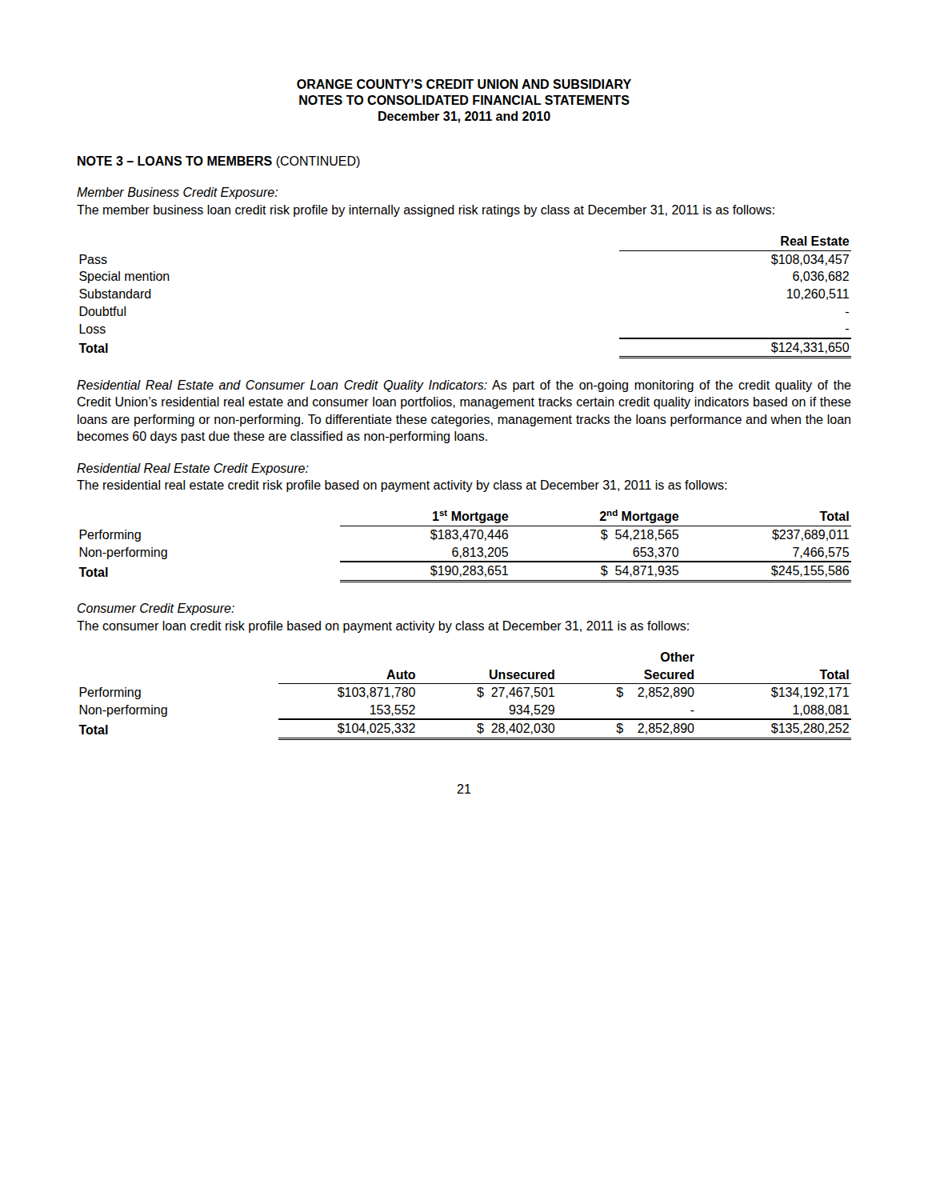ORANGE COUNTY’S CREDIT UNION AND SUBSIDIARY
NOTES TO CONSOLIDATED FINANCIAL STATEMENTS
December 31, 2011 and 2010
NOTE 3 – LOANS TO MEMBERS (CONTINUED)
Member Business Credit Exposure:
The member business loan credit risk profile by internally assigned risk ratings by class at December 31, 2011 is as follows:
| | Real Estate |
| Pass | $108,034,457 |
| Special mention | 6,036,682 |
| Substandard | 10,260,511 |
| Doubtful | - |
| Loss | - |
| Total | $124,331,650 |
Residential Real Estate and Consumer Loan Credit Quality Indicators: As part of the on-going monitoring of the credit quality of the Credit Union’s residential real estate and consumer loan portfolios, management tracks certain credit quality indicators based on if these loans are performing or non-performing. To differentiate these categories, management tracks the loans performance and when the loan becomes 60 days past due these are classified as non-performing loans.
Residential Real Estate Credit Exposure:
The residential real estate credit risk profile based on payment activity by class at December 31, 2011 is as follows:
| | 1 st Mortgage | 2 nd Mortgage | Total |
| Performing | $183,470,446 | $ 54,218,565 | $237,689,011 |
| Non-performing | 6,813,205 | 653,370 | 7,466,575 |
| Total | $190,283,651 | $ 54,871,935 | $245,155,586 |
Consumer Credit Exposure:
The consumer loan credit risk profile based on payment activity by class at December 31, 2011 is as follows:
| | | | Other | |
| | Auto | Unsecured | Secured | Total |
| Performing | $103,871,780 | $ 27,467,501 | $ 2,852,890 | $134,192,171 |
| Non-performing | 153,552 | 934,529 | - | 1,088,081 |
| Total | $104,025,332 | $ 28,402,030 | $ 2,852,890 | $135,280,252 |
21